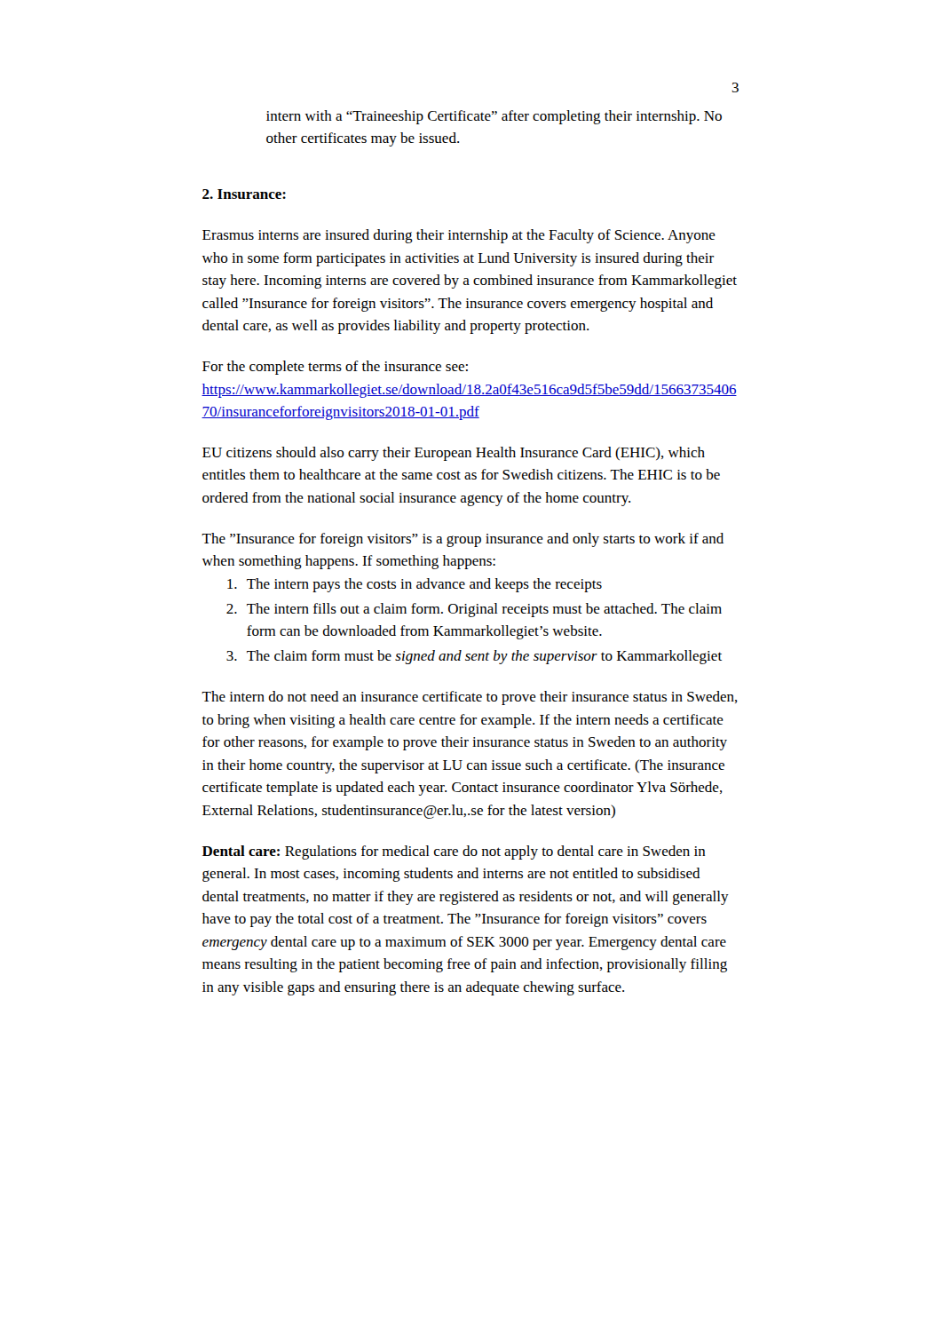3
intern with a “Traineeship Certificate” after completing their internship. No other certificates may be issued.
2. Insurance:
Erasmus interns are insured during their internship at the Faculty of Science. Anyone who in some form participates in activities at Lund University is insured during their stay here. Incoming interns are covered by a combined insurance from Kammarkollegiet called ”Insurance for foreign visitors”. The insurance covers emergency hospital and dental care, as well as provides liability and property protection.
For the complete terms of the insurance see:
https://www.kammarkollegiet.se/download/18.2a0f43e516ca9d5f5be59dd/1566373540670/insuranceforforeignvisitors2018-01-01.pdf
EU citizens should also carry their European Health Insurance Card (EHIC), which entitles them to healthcare at the same cost as for Swedish citizens. The EHIC is to be ordered from the national social insurance agency of the home country.
The ”Insurance for foreign visitors” is a group insurance and only starts to work if and when something happens. If something happens:
The intern pays the costs in advance and keeps the receipts
The intern fills out a claim form. Original receipts must be attached. The claim form can be downloaded from Kammarkollegiet’s website.
The claim form must be signed and sent by the supervisor to Kammarkollegiet
The intern do not need an insurance certificate to prove their insurance status in Sweden, to bring when visiting a health care centre for example. If the intern needs a certificate for other reasons, for example to prove their insurance status in Sweden to an authority in their home country, the supervisor at LU can issue such a certificate. (The insurance certificate template is updated each year. Contact insurance coordinator Ylva Sörhede, External Relations, studentinsurance@er.lu,.se for the latest version)
Dental care: Regulations for medical care do not apply to dental care in Sweden in general. In most cases, incoming students and interns are not entitled to subsidised dental treatments, no matter if they are registered as residents or not, and will generally have to pay the total cost of a treatment. The ”Insurance for foreign visitors” covers emergency dental care up to a maximum of SEK 3000 per year. Emergency dental care means resulting in the patient becoming free of pain and infection, provisionally filling in any visible gaps and ensuring there is an adequate chewing surface.